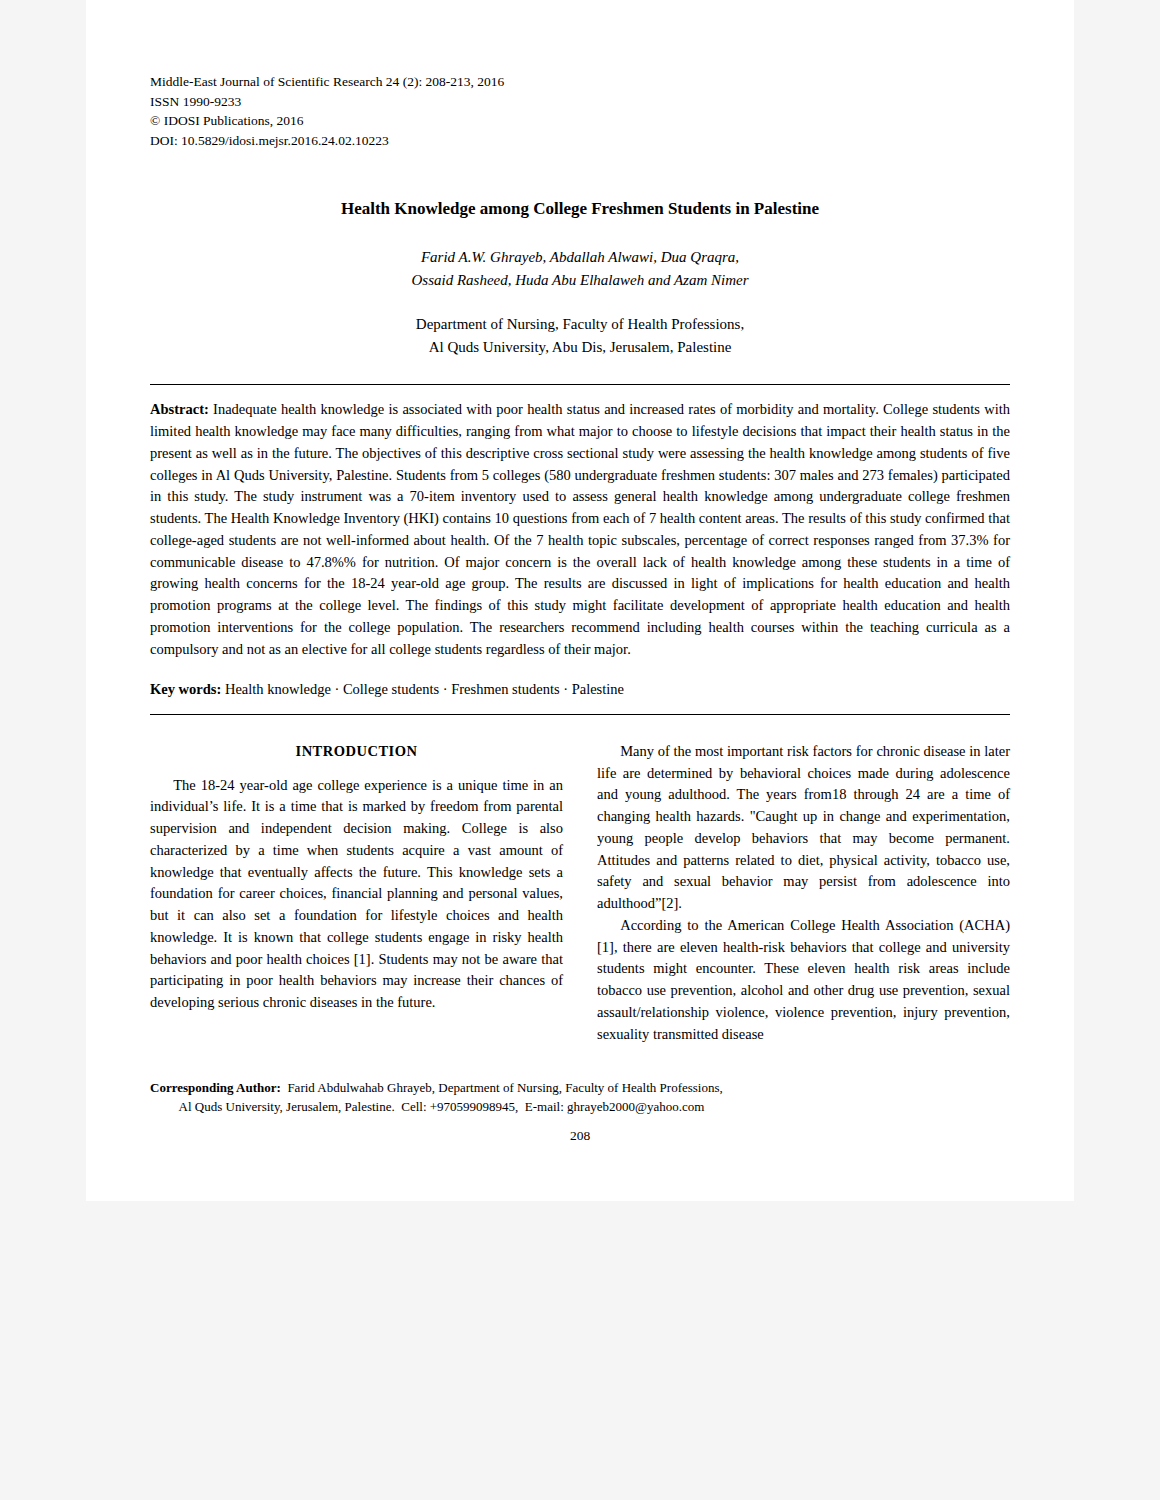Middle-East Journal of Scientific Research 24 (2): 208-213, 2016
ISSN 1990-9233
© IDOSI Publications, 2016
DOI: 10.5829/idosi.mejsr.2016.24.02.10223
Health Knowledge among College Freshmen Students in Palestine
Farid A.W. Ghrayeb, Abdallah Alwawi, Dua Qraqra,
Ossaid Rasheed, Huda Abu Elhalaweh and Azam Nimer
Department of Nursing, Faculty of Health Professions,
Al Quds University, Abu Dis, Jerusalem, Palestine
Abstract: Inadequate health knowledge is associated with poor health status and increased rates of morbidity and mortality. College students with limited health knowledge may face many difficulties, ranging from what major to choose to lifestyle decisions that impact their health status in the present as well as in the future. The objectives of this descriptive cross sectional study were assessing the health knowledge among students of five colleges in Al Quds University, Palestine. Students from 5 colleges (580 undergraduate freshmen students: 307 males and 273 females) participated in this study. The study instrument was a 70-item inventory used to assess general health knowledge among undergraduate college freshmen students. The Health Knowledge Inventory (HKI) contains 10 questions from each of 7 health content areas. The results of this study confirmed that college-aged students are not well-informed about health. Of the 7 health topic subscales, percentage of correct responses ranged from 37.3% for communicable disease to 47.8%% for nutrition. Of major concern is the overall lack of health knowledge among these students in a time of growing health concerns for the 18-24 year-old age group. The results are discussed in light of implications for health education and health promotion programs at the college level. The findings of this study might facilitate development of appropriate health education and health promotion interventions for the college population. The researchers recommend including health courses within the teaching curricula as a compulsory and not as an elective for all college students regardless of their major.
Key words: Health knowledge · College students · Freshmen students · Palestine
INTRODUCTION
The 18-24 year-old age college experience is a unique time in an individual’s life. It is a time that is marked by freedom from parental supervision and independent decision making. College is also characterized by a time when students acquire a vast amount of knowledge that eventually affects the future. This knowledge sets a foundation for career choices, financial planning and personal values, but it can also set a foundation for lifestyle choices and health knowledge. It is known that college students engage in risky health behaviors and poor health choices [1]. Students may not be aware that participating in poor health behaviors may increase their chances of developing serious chronic diseases in the future.
Many of the most important risk factors for chronic disease in later life are determined by behavioral choices made during adolescence and young adulthood. The years from18 through 24 are a time of changing health hazards. "Caught up in change and experimentation, young people develop behaviors that may become permanent. Attitudes and patterns related to diet, physical activity, tobacco use, safety and sexual behavior may persist from adolescence into adulthood”[2].
According to the American College Health Association (ACHA) [1], there are eleven health-risk behaviors that college and university students might encounter. These eleven health risk areas include tobacco use prevention, alcohol and other drug use prevention, sexual assault/relationship violence, violence prevention, injury prevention, sexuality transmitted disease
Corresponding Author: Farid Abdulwahab Ghrayeb, Department of Nursing, Faculty of Health Professions,
Al Quds University, Jerusalem, Palestine. Cell: +970599098945, E-mail: ghrayeb2000@yahoo.com
208